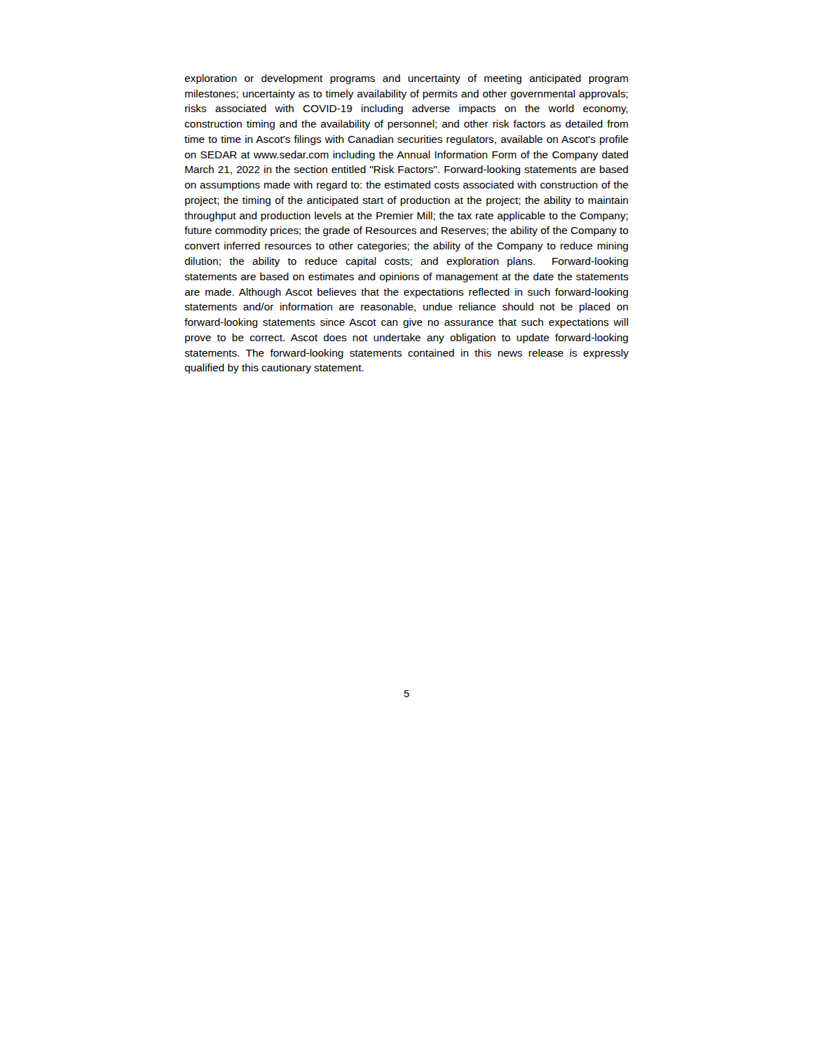exploration or development programs and uncertainty of meeting anticipated program milestones; uncertainty as to timely availability of permits and other governmental approvals; risks associated with COVID-19 including adverse impacts on the world economy, construction timing and the availability of personnel; and other risk factors as detailed from time to time in Ascot's filings with Canadian securities regulators, available on Ascot's profile on SEDAR at www.sedar.com including the Annual Information Form of the Company dated March 21, 2022 in the section entitled "Risk Factors". Forward-looking statements are based on assumptions made with regard to: the estimated costs associated with construction of the project; the timing of the anticipated start of production at the project; the ability to maintain throughput and production levels at the Premier Mill; the tax rate applicable to the Company; future commodity prices; the grade of Resources and Reserves; the ability of the Company to convert inferred resources to other categories; the ability of the Company to reduce mining dilution; the ability to reduce capital costs; and exploration plans. Forward-looking statements are based on estimates and opinions of management at the date the statements are made. Although Ascot believes that the expectations reflected in such forward-looking statements and/or information are reasonable, undue reliance should not be placed on forward-looking statements since Ascot can give no assurance that such expectations will prove to be correct. Ascot does not undertake any obligation to update forward-looking statements. The forward-looking statements contained in this news release is expressly qualified by this cautionary statement.
5